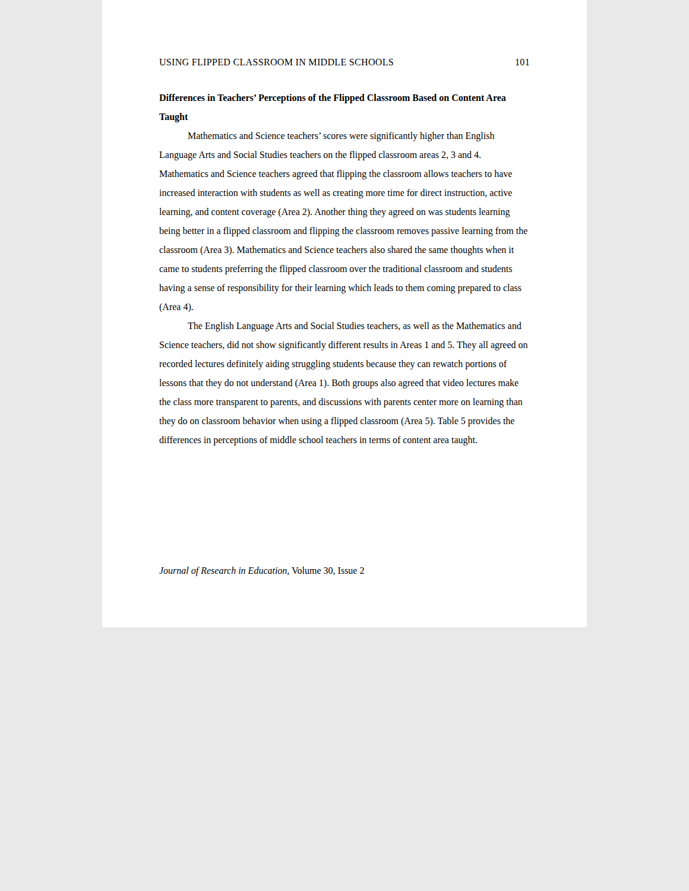Using Flipped Classroom in Middle Schools 101
Differences in Teachers’ Perceptions of the Flipped Classroom Based on Content Area Taught
Mathematics and Science teachers’ scores were significantly higher than English Language Arts and Social Studies teachers on the flipped classroom areas 2, 3 and 4. Mathematics and Science teachers agreed that flipping the classroom allows teachers to have increased interaction with students as well as creating more time for direct instruction, active learning, and content coverage (Area 2). Another thing they agreed on was students learning being better in a flipped classroom and flipping the classroom removes passive learning from the classroom (Area 3). Mathematics and Science teachers also shared the same thoughts when it came to students preferring the flipped classroom over the traditional classroom and students having a sense of responsibility for their learning which leads to them coming prepared to class (Area 4).
The English Language Arts and Social Studies teachers, as well as the Mathematics and Science teachers, did not show significantly different results in Areas 1 and 5. They all agreed on recorded lectures definitely aiding struggling students because they can rewatch portions of lessons that they do not understand (Area 1). Both groups also agreed that video lectures make the class more transparent to parents, and discussions with parents center more on learning than they do on classroom behavior when using a flipped classroom (Area 5). Table 5 provides the differences in perceptions of middle school teachers in terms of content area taught.
Journal of Research in Education, Volume 30, Issue 2